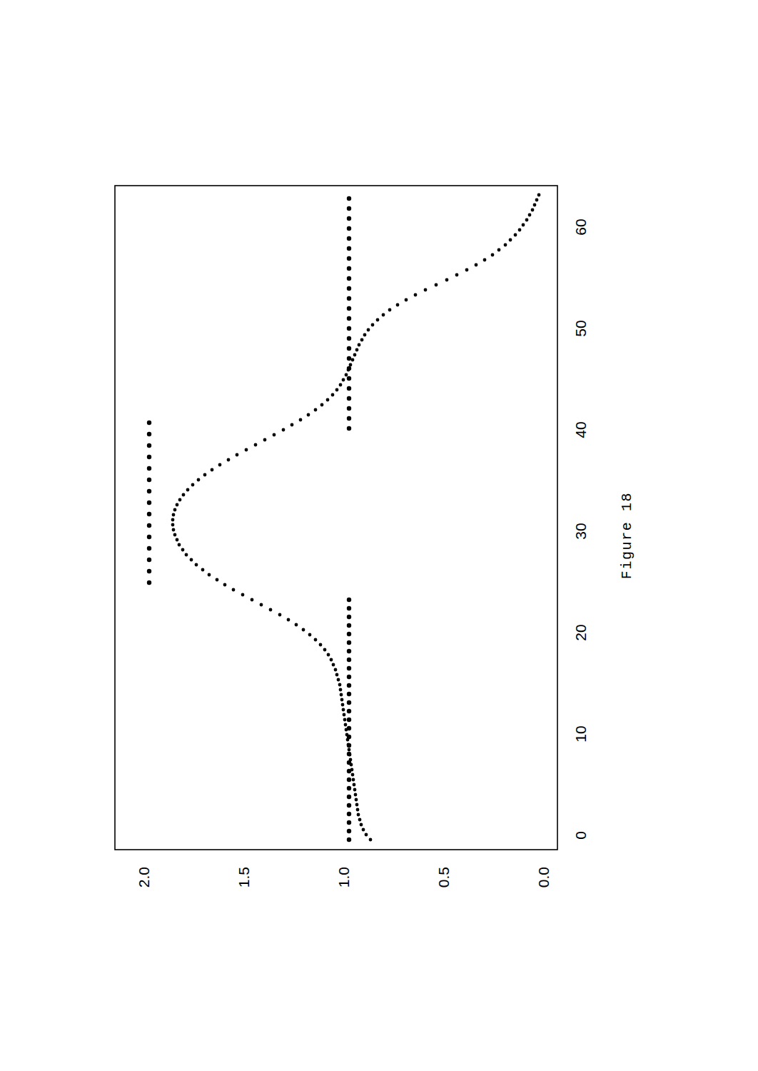0.0 0.5 1.0 1.5 2.0 0 10 20 30 40 50 60
Figure 18